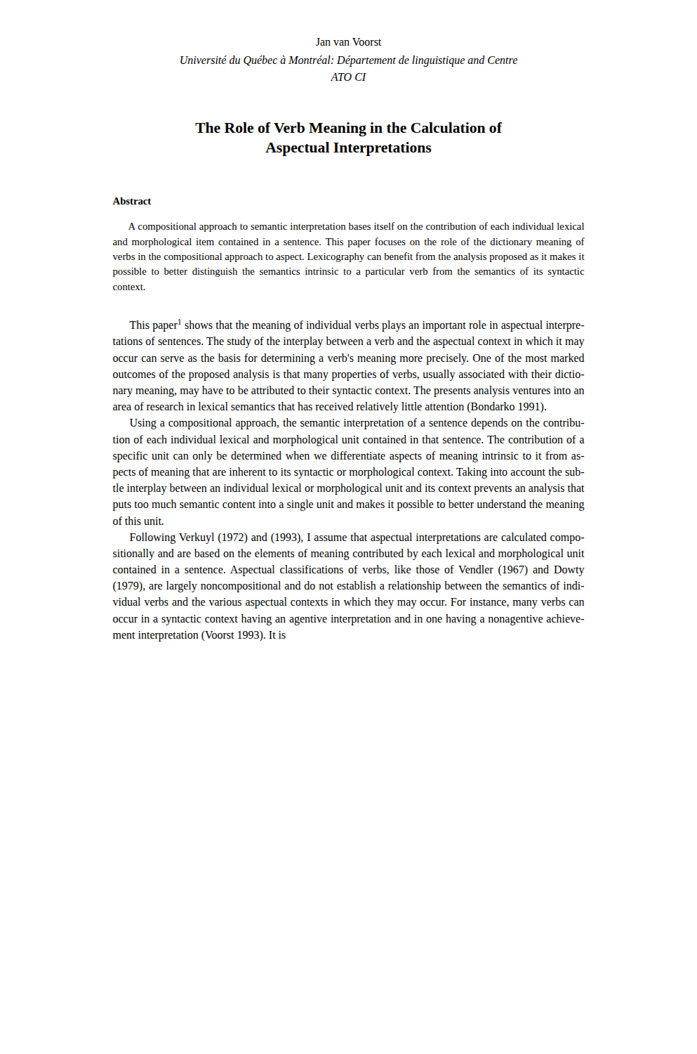Jan van Voorst
Université du Québec à Montréal: Département de linguistique and Centre
ATO CI
The Role of Verb Meaning in the Calculation of
Aspectual Interpretations
Abstract
A compositional approach to semantic interpretation bases itself on the contribution of each individual lexical and morphological item contained in a sentence. This paper focuses on the role of the dictionary meaning of verbs in the compositional approach to aspect. Lexicography can benefit from the analysis proposed as it makes it possible to better distinguish the semantics intrinsic to a particular verb from the semantics of its syntactic context.
This paper1 shows that the meaning of individual verbs plays an important role in aspectual interpretations of sentences. The study of the interplay between a verb and the aspectual context in which it may occur can serve as the basis for determining a verb's meaning more precisely. One of the most marked outcomes of the proposed analysis is that many properties of verbs, usually associated with their dictionary meaning, may have to be attributed to their syntactic context. The presents analysis ventures into an area of research in lexical semantics that has received relatively little attention (Bondarko 1991).
Using a compositional approach, the semantic interpretation of a sentence depends on the contribution of each individual lexical and morphological unit contained in that sentence. The contribution of a specific unit can only be determined when we differentiate aspects of meaning intrinsic to it from aspects of meaning that are inherent to its syntactic or morphological context. Taking into account the subtle interplay between an individual lexical or morphological unit and its context prevents an analysis that puts too much semantic content into a single unit and makes it possible to better understand the meaning of this unit.
Following Verkuyl (1972) and (1993), I assume that aspectual interpretations are calculated compositionally and are based on the elements of meaning contributed by each lexical and morphological unit contained in a sentence. Aspectual classifications of verbs, like those of Vendler (1967) and Dowty (1979), are largely noncompositional and do not establish a relationship between the semantics of individual verbs and the various aspectual contexts in which they may occur. For instance, many verbs can occur in a syntactic context having an agentive interpretation and in one having a nonagentive achievement interpretation (Voorst 1993). It is